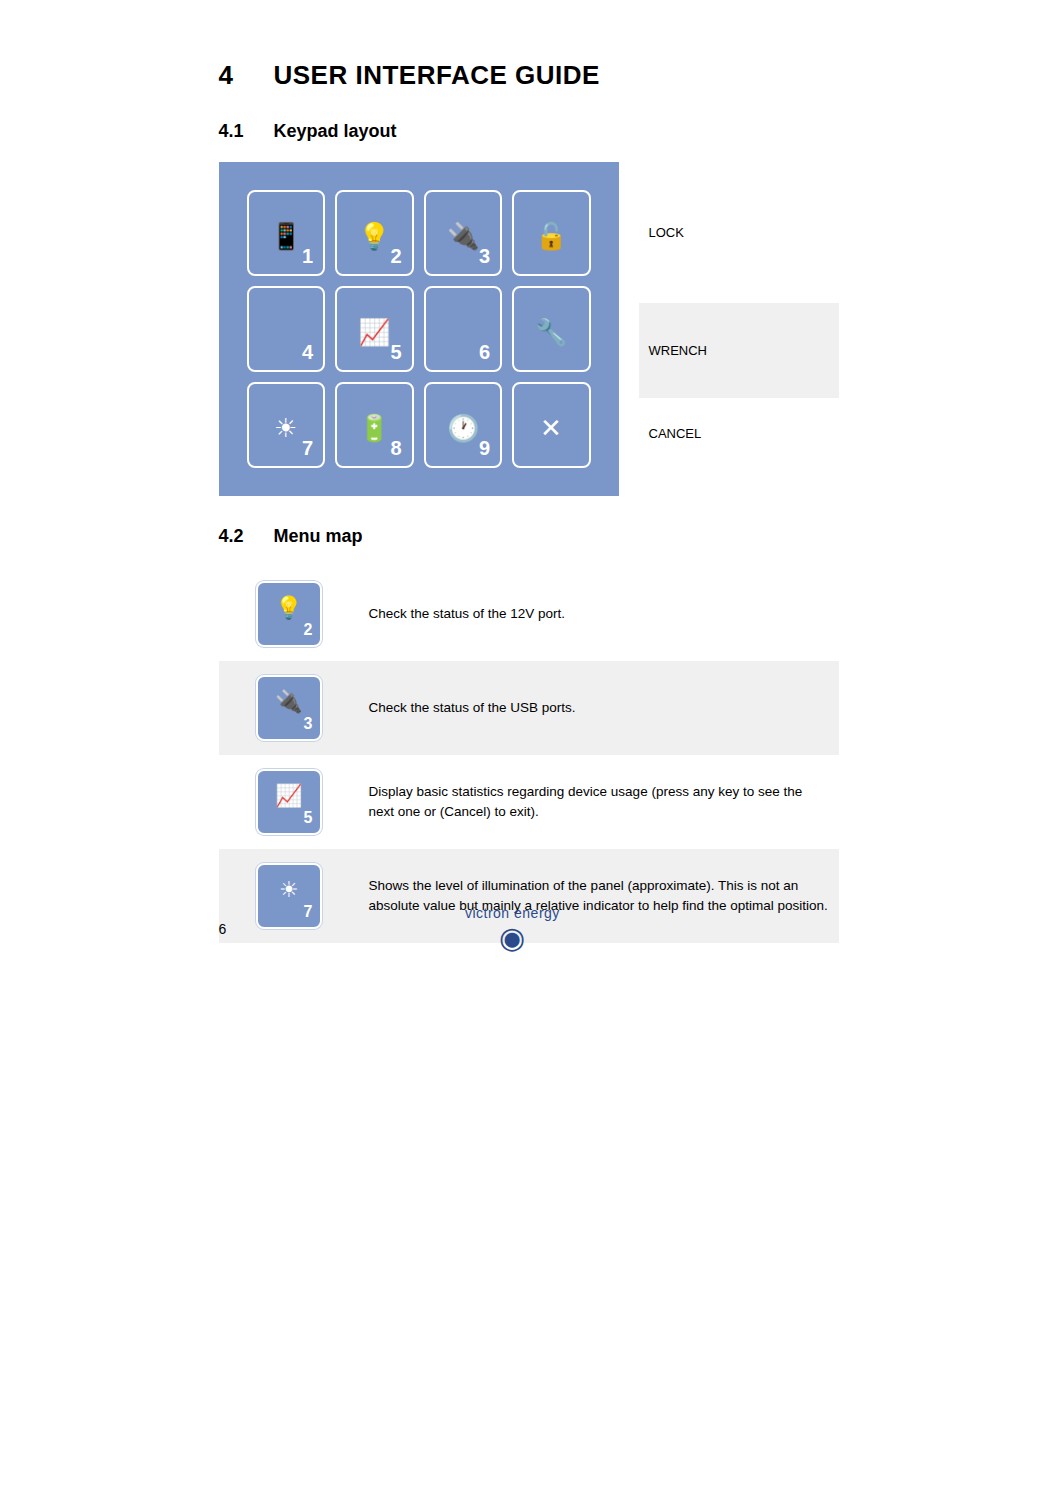4 USER INTERFACE GUIDE
4.1 Keypad layout
| 📱 1 | 💡 2 | 🔌 3 | 🔓 |
| 4 | 📈 5 | 6 | 🔧 |
| ☀ 7 | 🔋 8 | 🕐 9 | ✕ |
LOCK
WRENCH
CANCEL
4.2 Menu map
| 💡 2 | Check the status of the 12V port. |
| 🔌 3 | Check the status of the USB ports. |
| 📈 5 | Display basic statistics regarding device usage (press any key to see the next one or (Cancel) to exit). |
| ☀ 7 | Shows the level of illumination of the panel (approximate). This is not an absolute value but mainly a relative indicator to help find the optimal position. |
6
victron energy
◉